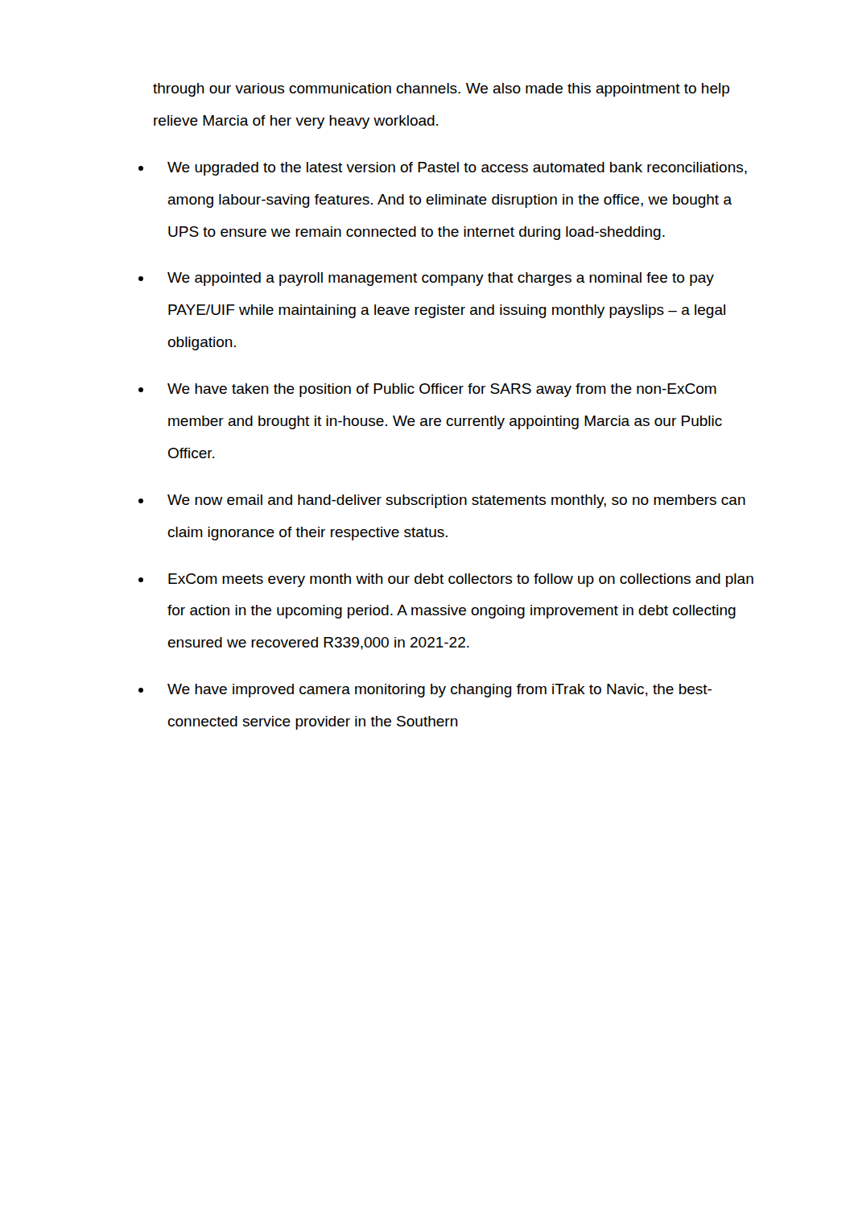through our various communication channels. We also made this appointment to help relieve Marcia of her very heavy workload.
We upgraded to the latest version of Pastel to access automated bank reconciliations, among labour-saving features. And to eliminate disruption in the office, we bought a UPS to ensure we remain connected to the internet during load-shedding.
We appointed a payroll management company that charges a nominal fee to pay PAYE/UIF while maintaining a leave register and issuing monthly payslips – a legal obligation.
We have taken the position of Public Officer for SARS away from the non-ExCom member and brought it in-house. We are currently appointing Marcia as our Public Officer.
We now email and hand-deliver subscription statements monthly, so no members can claim ignorance of their respective status.
ExCom meets every month with our debt collectors to follow up on collections and plan for action in the upcoming period. A massive ongoing improvement in debt collecting ensured we recovered R339,000 in 2021-22.
We have improved camera monitoring by changing from iTrak to Navic, the best-connected service provider in the Southern